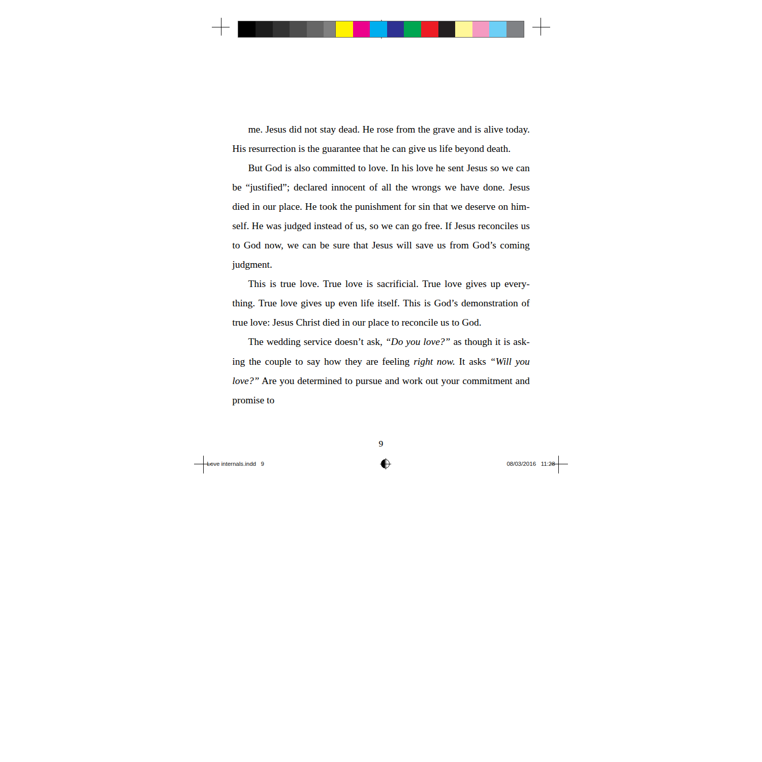me. Jesus did not stay dead. He rose from the grave and is alive today. His resurrection is the guarantee that he can give us life beyond death.
But God is also committed to love. In his love he sent Jesus so we can be “justified”; declared innocent of all the wrongs we have done. Jesus died in our place. He took the punishment for sin that we deserve on himself. He was judged instead of us, so we can go free. If Jesus reconciles us to God now, we can be sure that Jesus will save us from God’s coming judgment.
This is true love. True love is sacrificial. True love gives up everything. True love gives up even life itself. This is God’s demonstration of true love: Jesus Christ died in our place to reconcile us to God.
The wedding service doesn’t ask, “Do you love?” as though it is asking the couple to say how they are feeling right now. It asks “Will you love?” Are you determined to pursue and work out your commitment and promise to
9
Love internals.indd 9 08/03/2016 11:28